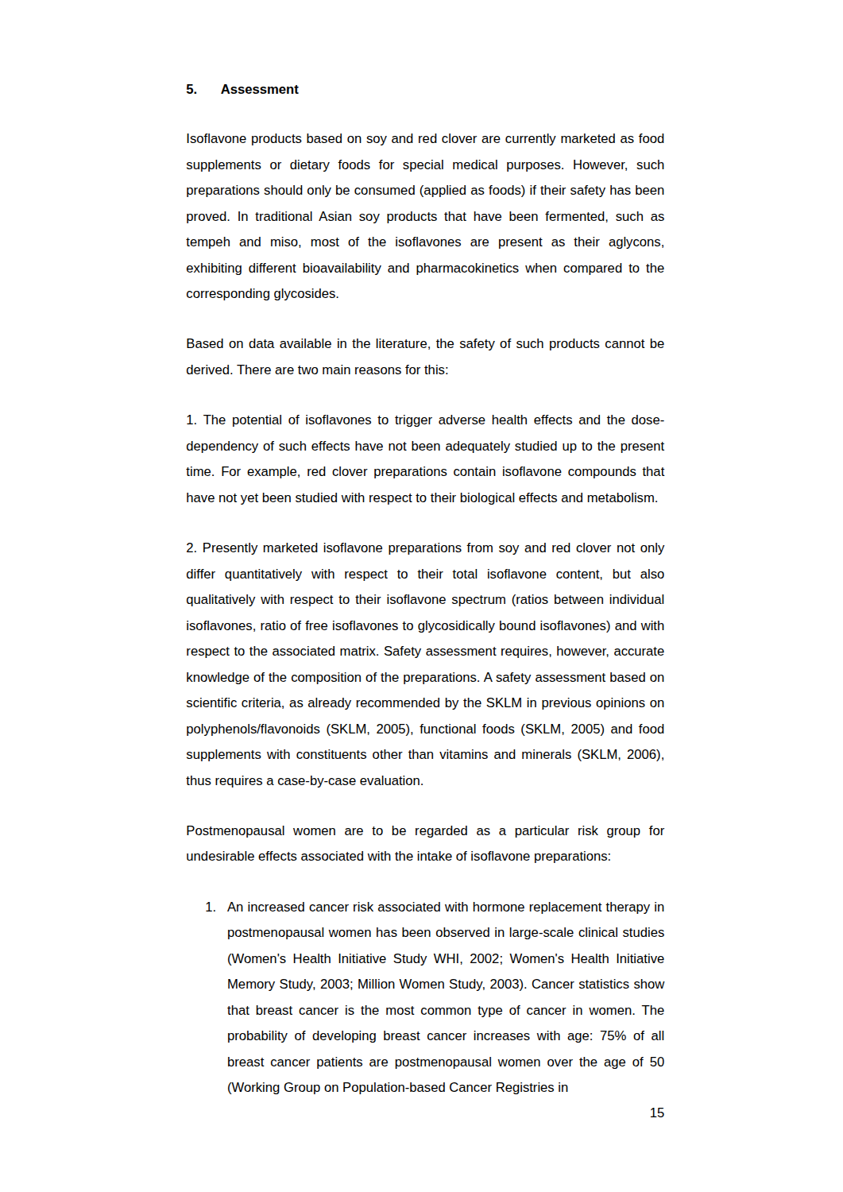5. Assessment
Isoflavone products based on soy and red clover are currently marketed as food supplements or dietary foods for special medical purposes. However, such preparations should only be consumed (applied as foods) if their safety has been proved. In traditional Asian soy products that have been fermented, such as tempeh and miso, most of the isoflavones are present as their aglycons, exhibiting different bioavailability and pharmacokinetics when compared to the corresponding glycosides.
Based on data available in the literature, the safety of such products cannot be derived. There are two main reasons for this:
1. The potential of isoflavones to trigger adverse health effects and the dose-dependency of such effects have not been adequately studied up to the present time. For example, red clover preparations contain isoflavone compounds that have not yet been studied with respect to their biological effects and metabolism.
2. Presently marketed isoflavone preparations from soy and red clover not only differ quantitatively with respect to their total isoflavone content, but also qualitatively with respect to their isoflavone spectrum (ratios between individual isoflavones, ratio of free isoflavones to glycosidically bound isoflavones) and with respect to the associated matrix. Safety assessment requires, however, accurate knowledge of the composition of the preparations. A safety assessment based on scientific criteria, as already recommended by the SKLM in previous opinions on polyphenols/flavonoids (SKLM, 2005), functional foods (SKLM, 2005) and food supplements with constituents other than vitamins and minerals (SKLM, 2006), thus requires a case-by-case evaluation.
Postmenopausal women are to be regarded as a particular risk group for undesirable effects associated with the intake of isoflavone preparations:
An increased cancer risk associated with hormone replacement therapy in postmenopausal women has been observed in large-scale clinical studies (Women's Health Initiative Study WHI, 2002; Women's Health Initiative Memory Study, 2003; Million Women Study, 2003). Cancer statistics show that breast cancer is the most common type of cancer in women. The probability of developing breast cancer increases with age: 75% of all breast cancer patients are postmenopausal women over the age of 50 (Working Group on Population-based Cancer Registries in
15